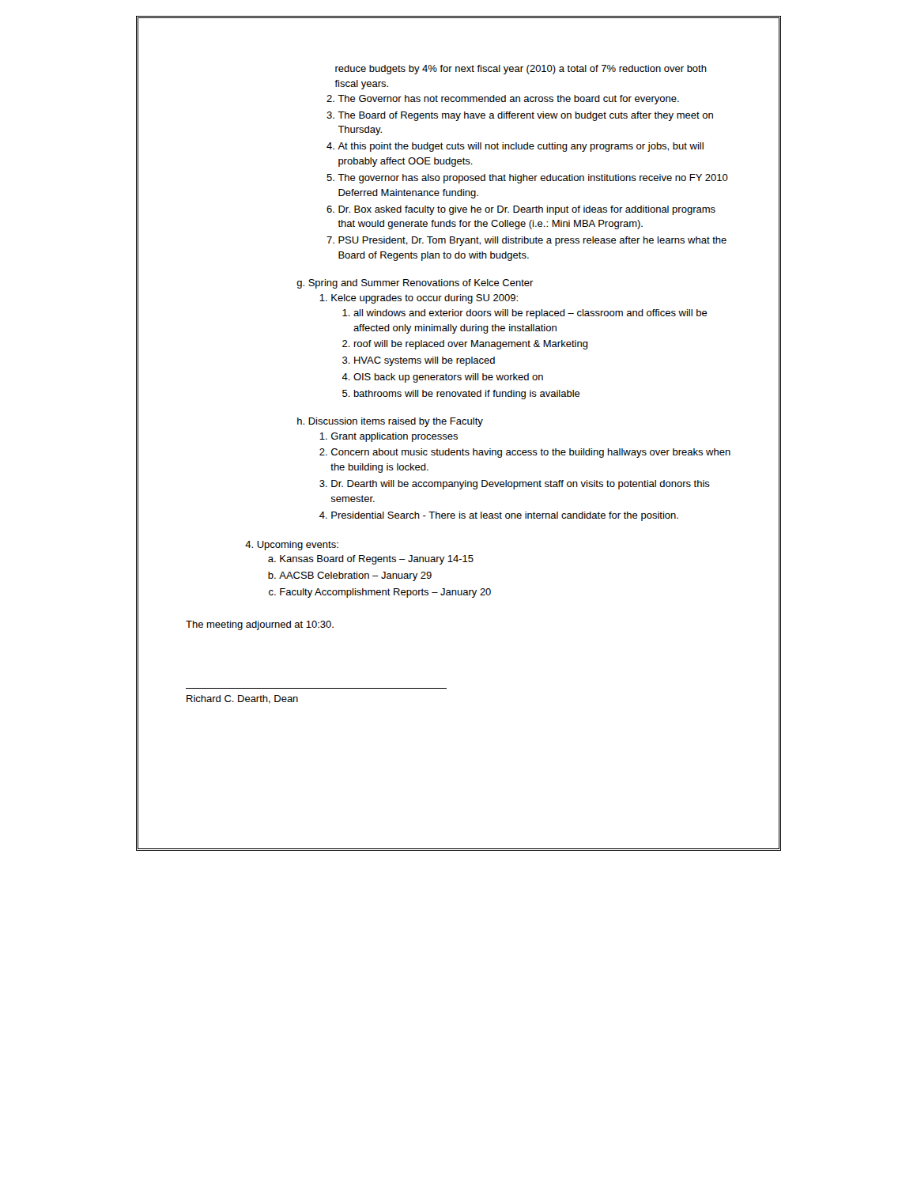reduce budgets by 4% for next fiscal year (2010) a total of 7% reduction over both fiscal years.
The Governor has not recommended an across the board cut for everyone.
The Board of Regents may have a different view on budget cuts after they meet on Thursday.
At this point the budget cuts will not include cutting any programs or jobs, but will probably affect OOE budgets.
The governor has also proposed that higher education institutions receive no FY 2010 Deferred Maintenance funding.
Dr. Box asked faculty to give he or Dr. Dearth input of ideas for additional programs that would generate funds for the College (i.e.: Mini MBA Program).
PSU President, Dr. Tom Bryant, will distribute a press release after he learns what the Board of Regents plan to do with budgets.
Spring and Summer Renovations of Kelce Center
Kelce upgrades to occur during SU 2009:
all windows and exterior doors will be replaced – classroom and offices will be affected only minimally during the installation
roof will be replaced over Management & Marketing
HVAC systems will be replaced
OIS back up generators will be worked on
bathrooms will be renovated if funding is available
Discussion items raised by the Faculty
Grant application processes
Concern about music students having access to the building hallways over breaks when the building is locked.
Dr. Dearth will be accompanying Development staff on visits to potential donors this semester.
Presidential Search - There is at least one internal candidate for the position.
Upcoming events:
Kansas Board of Regents – January 14-15
AACSB Celebration – January 29
Faculty Accomplishment Reports – January 20
The meeting adjourned at 10:30.
Richard C. Dearth, Dean